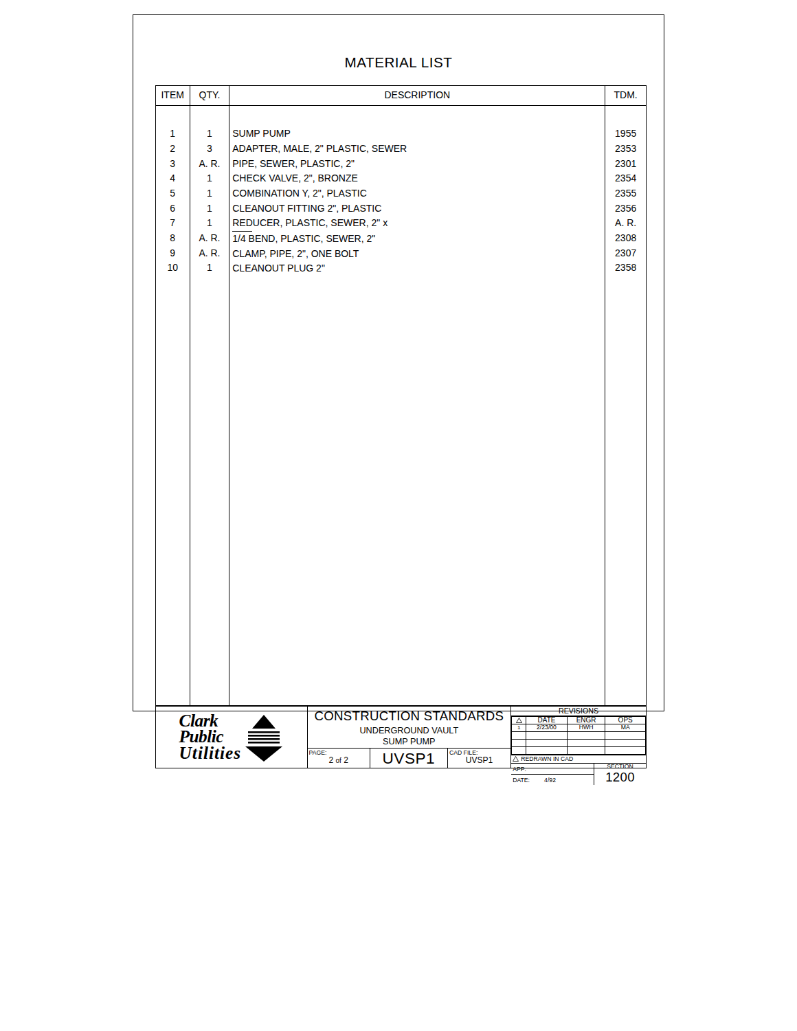MATERIAL LIST
| ITEM | QTY. | DESCRIPTION | TDM. |
| --- | --- | --- | --- |
| 1 2 3 4 5 6 7 8 9 10 | 1 3 A. R. 1 1 1 1 A. R. A. R. 1 | SUMP PUMP ADAPTER, MALE, 2" PLASTIC, SEWER PIPE, SEWER, PLASTIC, 2" CHECK VALVE, 2", BRONZE COMBINATION Y, 2", PLASTIC CLEANOUT FITTING 2", PLASTIC REDUCER, PLASTIC, SEWER, 2" x 1/4 BEND, PLASTIC, SEWER, 2" CLAMP, PIPE, 2", ONE BOLT CLEANOUT PLUG 2" | 1955 2353 2301 2354 2355 2356 A. R. 2308 2307 2358 |
Clark
Public
Utilities
CONSTRUCTION STANDARDS
UNDERGROUND VAULT
SUMP PUMP
PAGE:
2 of 2
UVSP1
CAD FILE:
UVSP1
REVISIONS
| | DATE | ENGR | OPS |
| --- | --- | --- | --- |
| 1 | 2/23/00 | HWH | MA |
REDRAWN IN CAD
APP:
DATE: 4/92
SECTION
1200